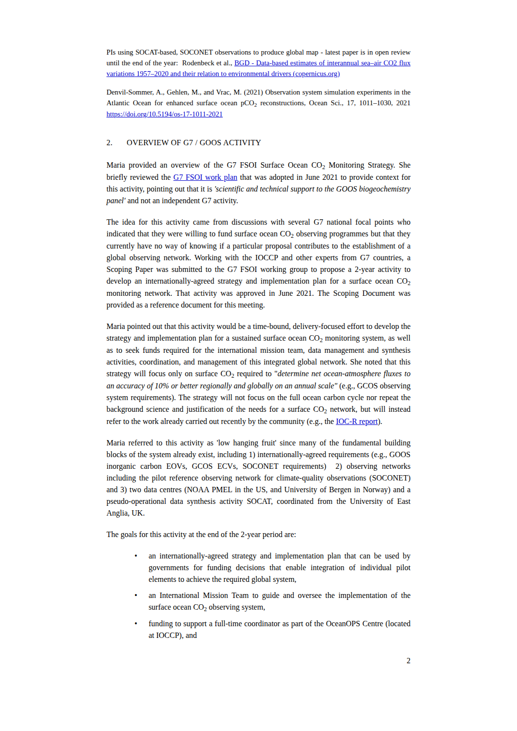PIs using SOCAT-based, SOCONET observations to produce global map - latest paper is in open review until the end of the year: Rodenbeck et al., BGD - Data-based estimates of interannual sea–air CO2 flux variations 1957–2020 and their relation to environmental drivers (copernicus.org)
Denvil-Sommer, A., Gehlen, M., and Vrac, M. (2021) Observation system simulation experiments in the Atlantic Ocean for enhanced surface ocean pCO2 reconstructions, Ocean Sci., 17, 1011–1030, 2021 https://doi.org/10.5194/os-17-1011-2021
2. OVERVIEW OF G7 / GOOS ACTIVITY
Maria provided an overview of the G7 FSOI Surface Ocean CO2 Monitoring Strategy. She briefly reviewed the G7 FSOI work plan that was adopted in June 2021 to provide context for this activity, pointing out that it is 'scientific and technical support to the GOOS biogeochemistry panel' and not an independent G7 activity.
The idea for this activity came from discussions with several G7 national focal points who indicated that they were willing to fund surface ocean CO2 observing programmes but that they currently have no way of knowing if a particular proposal contributes to the establishment of a global observing network. Working with the IOCCP and other experts from G7 countries, a Scoping Paper was submitted to the G7 FSOI working group to propose a 2-year activity to develop an internationally-agreed strategy and implementation plan for a surface ocean CO2 monitoring network. That activity was approved in June 2021. The Scoping Document was provided as a reference document for this meeting.
Maria pointed out that this activity would be a time-bound, delivery-focused effort to develop the strategy and implementation plan for a sustained surface ocean CO2 monitoring system, as well as to seek funds required for the international mission team, data management and synthesis activities, coordination, and management of this integrated global network. She noted that this strategy will focus only on surface CO2 required to "determine net ocean-atmosphere fluxes to an accuracy of 10% or better regionally and globally on an annual scale" (e.g., GCOS observing system requirements). The strategy will not focus on the full ocean carbon cycle nor repeat the background science and justification of the needs for a surface CO2 network, but will instead refer to the work already carried out recently by the community (e.g., the IOC-R report).
Maria referred to this activity as 'low hanging fruit' since many of the fundamental building blocks of the system already exist, including 1) internationally-agreed requirements (e.g., GOOS inorganic carbon EOVs, GCOS ECVs, SOCONET requirements) 2) observing networks including the pilot reference observing network for climate-quality observations (SOCONET) and 3) two data centres (NOAA PMEL in the US, and University of Bergen in Norway) and a pseudo-operational data synthesis activity SOCAT, coordinated from the University of East Anglia, UK.
The goals for this activity at the end of the 2-year period are:
an internationally-agreed strategy and implementation plan that can be used by governments for funding decisions that enable integration of individual pilot elements to achieve the required global system,
an International Mission Team to guide and oversee the implementation of the surface ocean CO2 observing system,
funding to support a full-time coordinator as part of the OceanOPS Centre (located at IOCCP), and
2